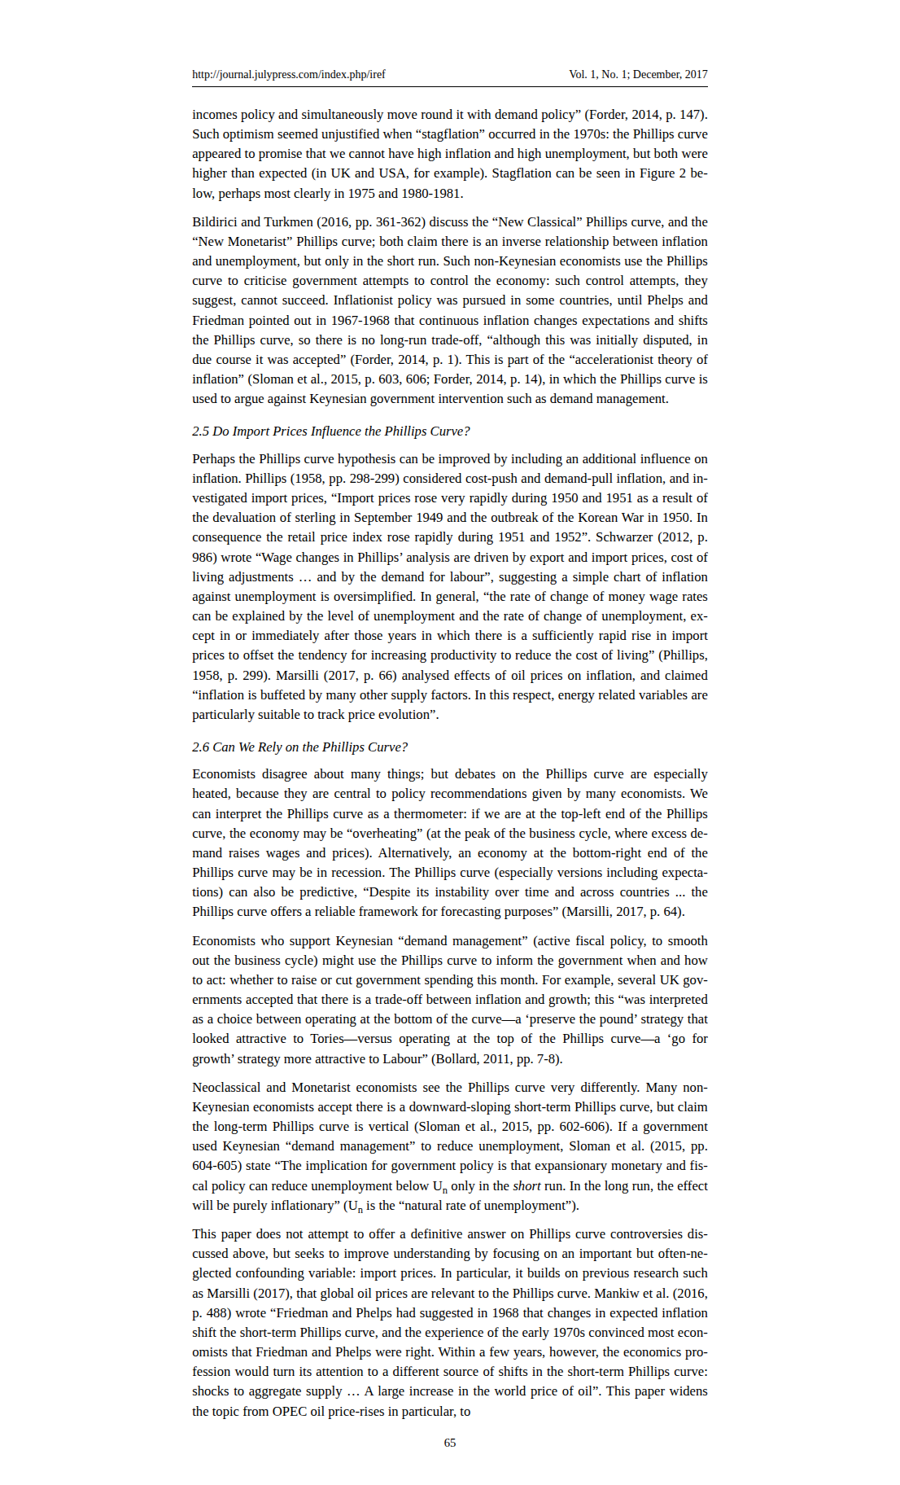http://journal.julypress.com/index.php/iref Vol. 1, No. 1; December, 2017
incomes policy and simultaneously move round it with demand policy” (Forder, 2014, p. 147). Such optimism seemed unjustified when “stagflation” occurred in the 1970s: the Phillips curve appeared to promise that we cannot have high inflation and high unemployment, but both were higher than expected (in UK and USA, for example). Stagflation can be seen in Figure 2 below, perhaps most clearly in 1975 and 1980-1981.
Bildirici and Turkmen (2016, pp. 361-362) discuss the “New Classical” Phillips curve, and the “New Monetarist” Phillips curve; both claim there is an inverse relationship between inflation and unemployment, but only in the short run. Such non-Keynesian economists use the Phillips curve to criticise government attempts to control the economy: such control attempts, they suggest, cannot succeed. Inflationist policy was pursued in some countries, until Phelps and Friedman pointed out in 1967-1968 that continuous inflation changes expectations and shifts the Phillips curve, so there is no long-run trade-off, “although this was initially disputed, in due course it was accepted” (Forder, 2014, p. 1). This is part of the “accelerationist theory of inflation” (Sloman et al., 2015, p. 603, 606; Forder, 2014, p. 14), in which the Phillips curve is used to argue against Keynesian government intervention such as demand management.
2.5 Do Import Prices Influence the Phillips Curve?
Perhaps the Phillips curve hypothesis can be improved by including an additional influence on inflation. Phillips (1958, pp. 298-299) considered cost-push and demand-pull inflation, and investigated import prices, “Import prices rose very rapidly during 1950 and 1951 as a result of the devaluation of sterling in September 1949 and the outbreak of the Korean War in 1950. In consequence the retail price index rose rapidly during 1951 and 1952”. Schwarzer (2012, p. 986) wrote “Wage changes in Phillips’ analysis are driven by export and import prices, cost of living adjustments … and by the demand for labour”, suggesting a simple chart of inflation against unemployment is oversimplified. In general, “the rate of change of money wage rates can be explained by the level of unemployment and the rate of change of unemployment, except in or immediately after those years in which there is a sufficiently rapid rise in import prices to offset the tendency for increasing productivity to reduce the cost of living” (Phillips, 1958, p. 299). Marsilli (2017, p. 66) analysed effects of oil prices on inflation, and claimed “inflation is buffeted by many other supply factors. In this respect, energy related variables are particularly suitable to track price evolution”.
2.6 Can We Rely on the Phillips Curve?
Economists disagree about many things; but debates on the Phillips curve are especially heated, because they are central to policy recommendations given by many economists. We can interpret the Phillips curve as a thermometer: if we are at the top-left end of the Phillips curve, the economy may be “overheating” (at the peak of the business cycle, where excess demand raises wages and prices). Alternatively, an economy at the bottom-right end of the Phillips curve may be in recession. The Phillips curve (especially versions including expectations) can also be predictive, “Despite its instability over time and across countries ... the Phillips curve offers a reliable framework for forecasting purposes” (Marsilli, 2017, p. 64).
Economists who support Keynesian “demand management” (active fiscal policy, to smooth out the business cycle) might use the Phillips curve to inform the government when and how to act: whether to raise or cut government spending this month. For example, several UK governments accepted that there is a trade-off between inflation and growth; this “was interpreted as a choice between operating at the bottom of the curve—a ‘preserve the pound’ strategy that looked attractive to Tories—versus operating at the top of the Phillips curve—a ‘go for growth’ strategy more attractive to Labour” (Bollard, 2011, pp. 7-8).
Neoclassical and Monetarist economists see the Phillips curve very differently. Many non-Keynesian economists accept there is a downward-sloping short-term Phillips curve, but claim the long-term Phillips curve is vertical (Sloman et al., 2015, pp. 602-606). If a government used Keynesian “demand management” to reduce unemployment, Sloman et al. (2015, pp. 604-605) state “The implication for government policy is that expansionary monetary and fiscal policy can reduce unemployment below Un only in the short run. In the long run, the effect will be purely inflationary” (Un is the “natural rate of unemployment”).
This paper does not attempt to offer a definitive answer on Phillips curve controversies discussed above, but seeks to improve understanding by focusing on an important but often-neglected confounding variable: import prices. In particular, it builds on previous research such as Marsilli (2017), that global oil prices are relevant to the Phillips curve. Mankiw et al. (2016, p. 488) wrote “Friedman and Phelps had suggested in 1968 that changes in expected inflation shift the short-term Phillips curve, and the experience of the early 1970s convinced most economists that Friedman and Phelps were right. Within a few years, however, the economics profession would turn its attention to a different source of shifts in the short-term Phillips curve: shocks to aggregate supply … A large increase in the world price of oil”. This paper widens the topic from OPEC oil price-rises in particular, to
65